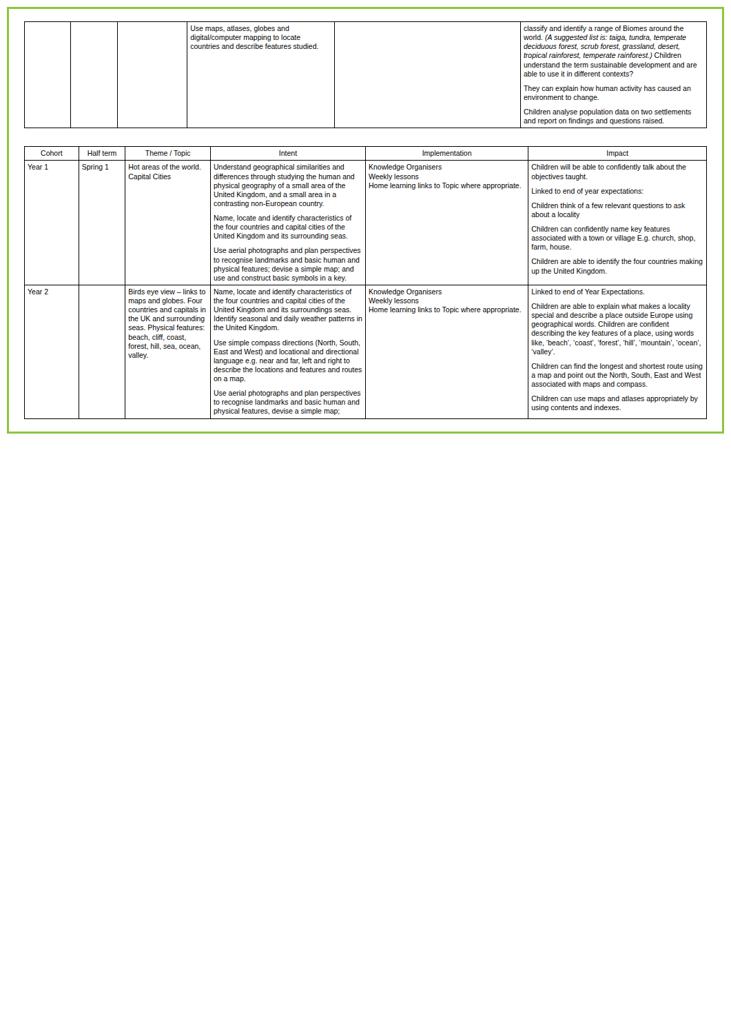| | | | Use maps, atlases, globes and digital/computer mapping to locate countries and describe features studied. | | classify and identify a range of Biomes around the world. (A suggested list is: taiga, tundra, temperate deciduous forest, scrub forest, grassland, desert, tropical rainforest, temperate rainforest.) Children understand the term sustainable development and are able to use it in different contexts? They can explain how human activity has caused an environment to change. Children analyse population data on two settlements and report on findings and questions raised. |
| Cohort | Half term | Theme / Topic | Intent | Implementation | Impact |
| --- | --- | --- | --- | --- | --- |
| Year 1 | Spring 1 | Hot areas of the world. Capital Cities | Understand geographical similarities and differences through studying the human and physical geography of a small area of the United Kingdom, and a small area in a contrasting non-European country. Name, locate and identify characteristics of the four countries and capital cities of the United Kingdom and its surrounding seas. Use aerial photographs and plan perspectives to recognise landmarks and basic human and physical features; devise a simple map; and use and construct basic symbols in a key. | Knowledge Organisers Weekly lessons Home learning links to Topic where appropriate. | Children will be able to confidently talk about the objectives taught. Linked to end of year expectations: Children think of a few relevant questions to ask about a locality Children can confidently name key features associated with a town or village E.g. church, shop, farm, house. Children are able to identify the four countries making up the United Kingdom. |
| Year 2 | | Birds eye view – links to maps and globes. Four countries and capitals in the UK and surrounding seas. Physical features: beach, cliff, coast, forest, hill, sea, ocean, valley. | Name, locate and identify characteristics of the four countries and capital cities of the United Kingdom and its surroundings seas. Identify seasonal and daily weather patterns in the United Kingdom. Use simple compass directions (North, South, East and West) and locational and directional language e.g. near and far, left and right to describe the locations and features and routes on a map. Use aerial photographs and plan perspectives to recognise landmarks and basic human and physical features, devise a simple map; | Knowledge Organisers Weekly lessons Home learning links to Topic where appropriate. | Linked to end of Year Expectations. Children are able to explain what makes a locality special and describe a place outside Europe using geographical words. Children are confident describing the key features of a place, using words like, ‘beach’, ‘coast’, ‘forest’, ‘hill’, ‘mountain’, ‘ocean’, ‘valley’. Children can find the longest and shortest route using a map and point out the North, South, East and West associated with maps and compass. Children can use maps and atlases appropriately by using contents and indexes. |